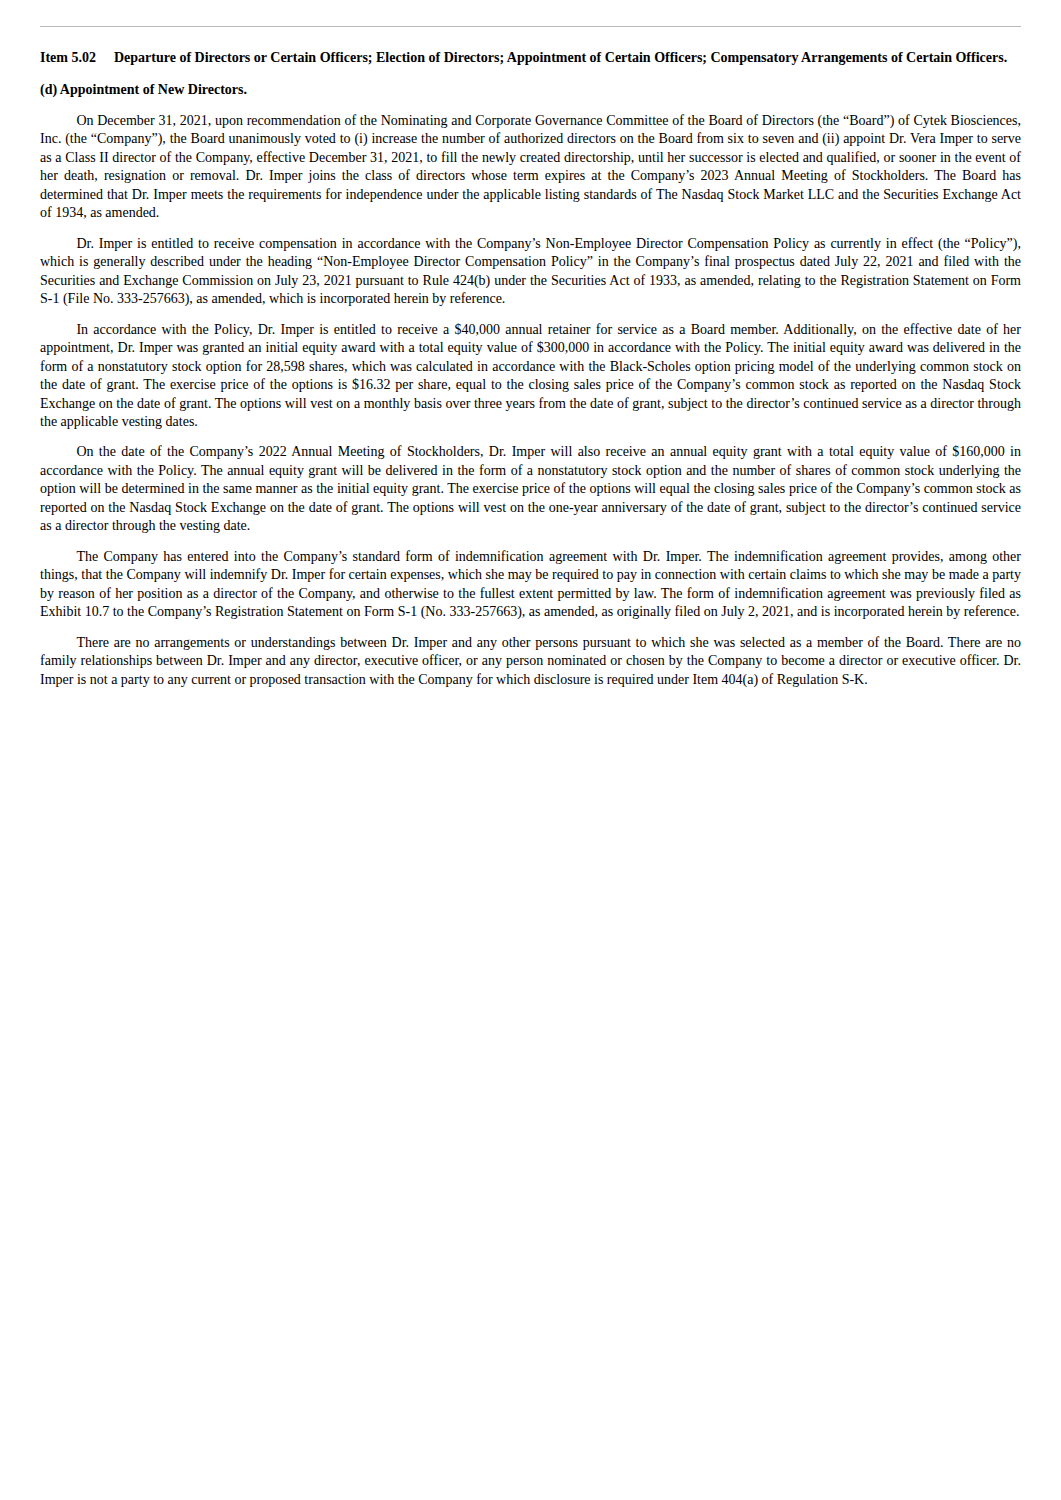Item 5.02
Departure of Directors or Certain Officers; Election of Directors; Appointment of Certain Officers; Compensatory Arrangements of Certain Officers.
(d) Appointment of New Directors.
On December 31, 2021, upon recommendation of the Nominating and Corporate Governance Committee of the Board of Directors (the “Board”) of Cytek Biosciences, Inc. (the “Company”), the Board unanimously voted to (i) increase the number of authorized directors on the Board from six to seven and (ii) appoint Dr. Vera Imper to serve as a Class II director of the Company, effective December 31, 2021, to fill the newly created directorship, until her successor is elected and qualified, or sooner in the event of her death, resignation or removal. Dr. Imper joins the class of directors whose term expires at the Company’s 2023 Annual Meeting of Stockholders. The Board has determined that Dr. Imper meets the requirements for independence under the applicable listing standards of The Nasdaq Stock Market LLC and the Securities Exchange Act of 1934, as amended.
Dr. Imper is entitled to receive compensation in accordance with the Company’s Non-Employee Director Compensation Policy as currently in effect (the “Policy”), which is generally described under the heading “Non-Employee Director Compensation Policy” in the Company’s final prospectus dated July 22, 2021 and filed with the Securities and Exchange Commission on July 23, 2021 pursuant to Rule 424(b) under the Securities Act of 1933, as amended, relating to the Registration Statement on Form S-1 (File No. 333-257663), as amended, which is incorporated herein by reference.
In accordance with the Policy, Dr. Imper is entitled to receive a $40,000 annual retainer for service as a Board member. Additionally, on the effective date of her appointment, Dr. Imper was granted an initial equity award with a total equity value of $300,000 in accordance with the Policy. The initial equity award was delivered in the form of a nonstatutory stock option for 28,598 shares, which was calculated in accordance with the Black-Scholes option pricing model of the underlying common stock on the date of grant. The exercise price of the options is $16.32 per share, equal to the closing sales price of the Company’s common stock as reported on the Nasdaq Stock Exchange on the date of grant. The options will vest on a monthly basis over three years from the date of grant, subject to the director’s continued service as a director through the applicable vesting dates.
On the date of the Company’s 2022 Annual Meeting of Stockholders, Dr. Imper will also receive an annual equity grant with a total equity value of $160,000 in accordance with the Policy. The annual equity grant will be delivered in the form of a nonstatutory stock option and the number of shares of common stock underlying the option will be determined in the same manner as the initial equity grant. The exercise price of the options will equal the closing sales price of the Company’s common stock as reported on the Nasdaq Stock Exchange on the date of grant. The options will vest on the one-year anniversary of the date of grant, subject to the director’s continued service as a director through the vesting date.
The Company has entered into the Company’s standard form of indemnification agreement with Dr. Imper. The indemnification agreement provides, among other things, that the Company will indemnify Dr. Imper for certain expenses, which she may be required to pay in connection with certain claims to which she may be made a party by reason of her position as a director of the Company, and otherwise to the fullest extent permitted by law. The form of indemnification agreement was previously filed as Exhibit 10.7 to the Company’s Registration Statement on Form S-1 (No. 333-257663), as amended, as originally filed on July 2, 2021, and is incorporated herein by reference.
There are no arrangements or understandings between Dr. Imper and any other persons pursuant to which she was selected as a member of the Board. There are no family relationships between Dr. Imper and any director, executive officer, or any person nominated or chosen by the Company to become a director or executive officer. Dr. Imper is not a party to any current or proposed transaction with the Company for which disclosure is required under Item 404(a) of Regulation S-K.